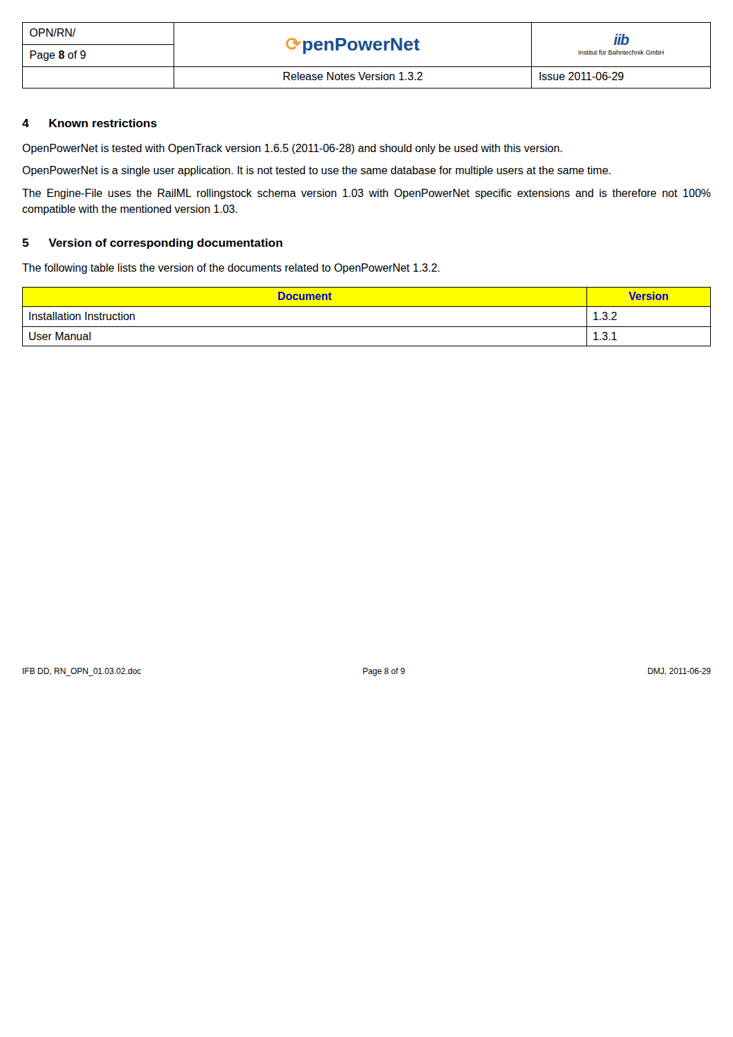| OPN/RN/ | ⟳ penPowerNet | iib Institut für Bahntechnik GmbH |
| Page 8 of 9 |
| | Release Notes Version 1.3.2 | Issue 2011-06-29 |
4 Known restrictions
OpenPowerNet is tested with OpenTrack version 1.6.5 (2011-06-28) and should only be used with this version.
OpenPowerNet is a single user application. It is not tested to use the same database for multiple users at the same time.
The Engine-File uses the RailML rollingstock schema version 1.03 with OpenPowerNet specific extensions and is therefore not 100% compatible with the mentioned version 1.03.
5 Version of corresponding documentation
The following table lists the version of the documents related to OpenPowerNet 1.3.2.
| Document | Version |
| --- | --- |
| Installation Instruction | 1.3.2 |
| User Manual | 1.3.1 |
| IFB DD, RN_OPN_01.03.02.doc | Page 8 of 9 | DMJ, 2011-06-29 |